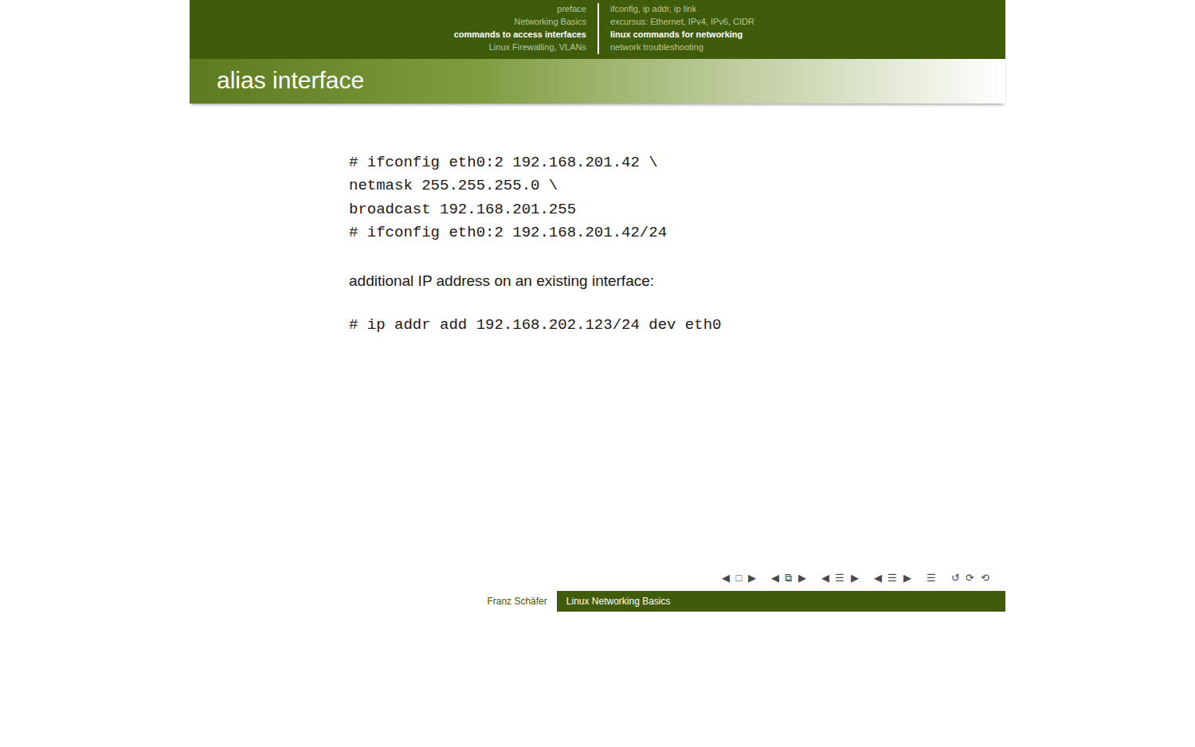preface Networking Basics commands to access interfaces Linux Firewalling, VLANs
ifconfig, ip addr, ip link excursus: Ethernet, IPv4, IPv6, CIDR linux commands for networking network troubleshooting
alias interface
# ifconfig eth0:2 192.168.201.42 \
netmask 255.255.255.0 \
broadcast 192.168.201.255
# ifconfig eth0:2 192.168.201.42/24
additional IP address on an existing interface:
# ip addr add 192.168.202.123/24 dev eth0
◀ □ ▶ ◀ ⧉ ▶ ◀ ☰ ▶ ◀ ☰ ▶ ☰ ↺ ⟳ ⟲
Franz Schäfer
Linux Networking Basics